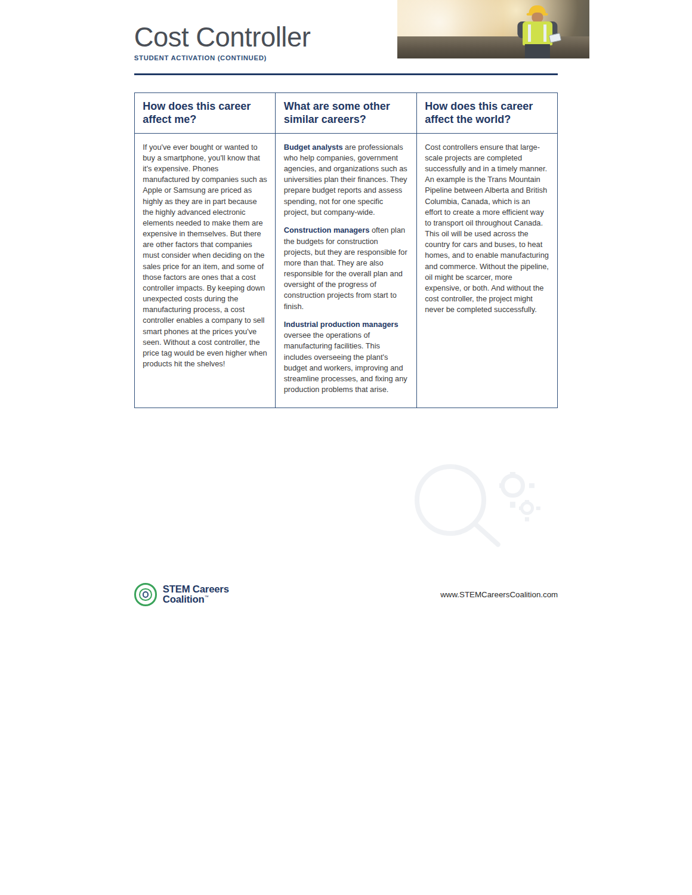Cost Controller
STUDENT ACTIVATION (CONTINUED)
| How does this career affect me? | What are some other similar careers? | How does this career affect the world? |
| --- | --- | --- |
| If you've ever bought or wanted to buy a smartphone, you'll know that it's expensive. Phones manufactured by companies such as Apple or Samsung are priced as highly as they are in part because the highly advanced electronic elements needed to make them are expensive in themselves. But there are other factors that companies must consider when deciding on the sales price for an item, and some of those factors are ones that a cost controller impacts. By keeping down unexpected costs during the manufacturing process, a cost controller enables a company to sell smart phones at the prices you've seen. Without a cost controller, the price tag would be even higher when products hit the shelves! | Budget analysts are professionals who help companies, government agencies, and organizations such as universities plan their finances. They prepare budget reports and assess spending, not for one specific project, but company-wide. Construction managers often plan the budgets for construction projects, but they are responsible for more than that. They are also responsible for the overall plan and oversight of the progress of construction projects from start to finish. Industrial production managers oversee the operations of manufacturing facilities. This includes overseeing the plant's budget and workers, improving and streamline processes, and fixing any production problems that arise. | Cost controllers ensure that large-scale projects are completed successfully and in a timely manner. An example is the Trans Mountain Pipeline between Alberta and British Columbia, Canada, which is an effort to create a more efficient way to transport oil throughout Canada. This oil will be used across the country for cars and buses, to heat homes, and to enable manufacturing and commerce. Without the pipeline, oil might be scarcer, more expensive, or both. And without the cost controller, the project might never be completed successfully. |
STEM Careers
Coalition™
www.STEMCareersCoalition.com